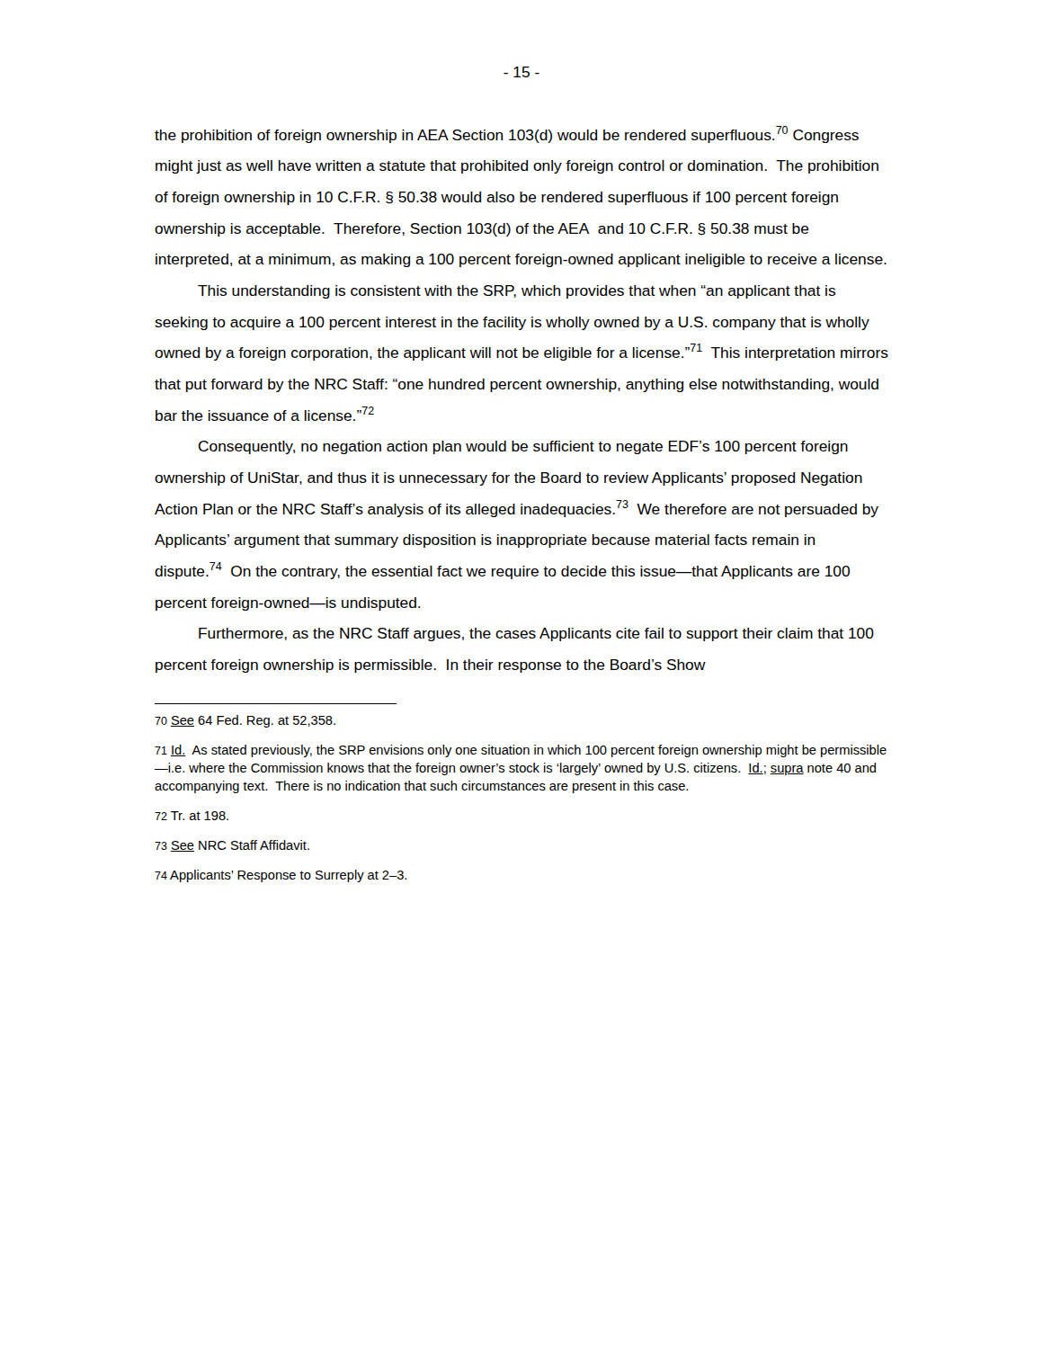- 15 -
the prohibition of foreign ownership in AEA Section 103(d) would be rendered superfluous.70 Congress might just as well have written a statute that prohibited only foreign control or domination. The prohibition of foreign ownership in 10 C.F.R. § 50.38 would also be rendered superfluous if 100 percent foreign ownership is acceptable. Therefore, Section 103(d) of the AEA and 10 C.F.R. § 50.38 must be interpreted, at a minimum, as making a 100 percent foreign-owned applicant ineligible to receive a license.
This understanding is consistent with the SRP, which provides that when “an applicant that is seeking to acquire a 100 percent interest in the facility is wholly owned by a U.S. company that is wholly owned by a foreign corporation, the applicant will not be eligible for a license.”71 This interpretation mirrors that put forward by the NRC Staff: “one hundred percent ownership, anything else notwithstanding, would bar the issuance of a license.”72
Consequently, no negation action plan would be sufficient to negate EDF’s 100 percent foreign ownership of UniStar, and thus it is unnecessary for the Board to review Applicants’ proposed Negation Action Plan or the NRC Staff’s analysis of its alleged inadequacies.73 We therefore are not persuaded by Applicants’ argument that summary disposition is inappropriate because material facts remain in dispute.74 On the contrary, the essential fact we require to decide this issue—that Applicants are 100 percent foreign-owned—is undisputed.
Furthermore, as the NRC Staff argues, the cases Applicants cite fail to support their claim that 100 percent foreign ownership is permissible. In their response to the Board’s Show
70 See 64 Fed. Reg. at 52,358.
71 Id. As stated previously, the SRP envisions only one situation in which 100 percent foreign ownership might be permissible—i.e. where the Commission knows that the foreign owner’s stock is ‘largely’ owned by U.S. citizens. Id.; supra note 40 and accompanying text. There is no indication that such circumstances are present in this case.
72 Tr. at 198.
73 See NRC Staff Affidavit.
74 Applicants’ Response to Surreply at 2–3.